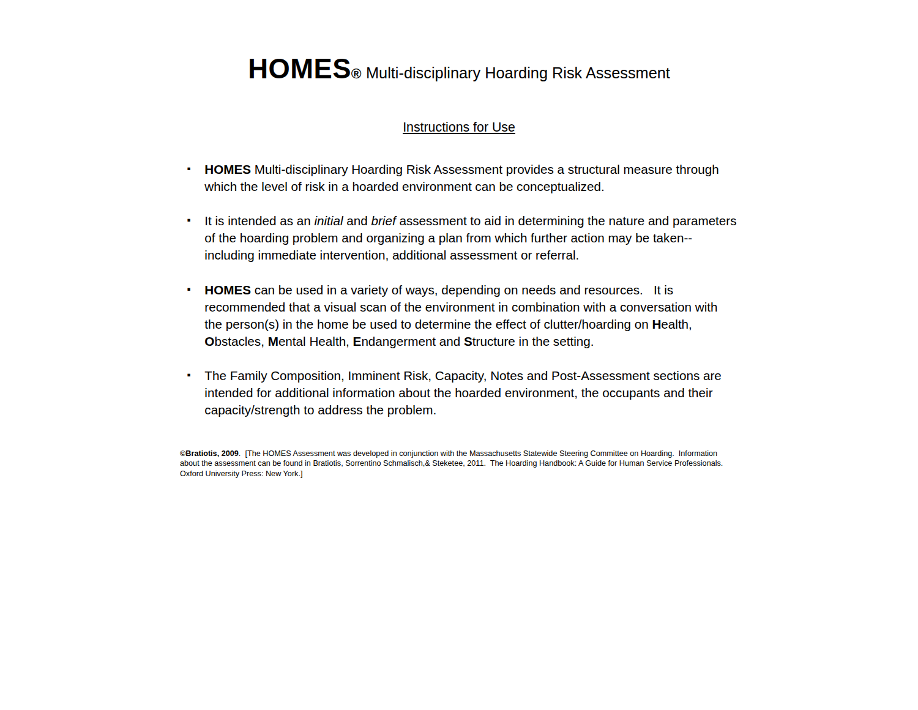HOMES® Multi-disciplinary Hoarding Risk Assessment
Instructions for Use
HOMES Multi-disciplinary Hoarding Risk Assessment provides a structural measure through which the level of risk in a hoarded environment can be conceptualized.
It is intended as an initial and brief assessment to aid in determining the nature and parameters of the hoarding problem and organizing a plan from which further action may be taken-- including immediate intervention, additional assessment or referral.
HOMES can be used in a variety of ways, depending on needs and resources. It is recommended that a visual scan of the environment in combination with a conversation with the person(s) in the home be used to determine the effect of clutter/hoarding on Health, Obstacles, Mental Health, Endangerment and Structure in the setting.
The Family Composition, Imminent Risk, Capacity, Notes and Post-Assessment sections are intended for additional information about the hoarded environment, the occupants and their capacity/strength to address the problem.
©Bratiotis, 2009. [The HOMES Assessment was developed in conjunction with the Massachusetts Statewide Steering Committee on Hoarding. Information about the assessment can be found in Bratiotis, Sorrentino Schmalisch,& Steketee, 2011. The Hoarding Handbook: A Guide for Human Service Professionals. Oxford University Press: New York.]